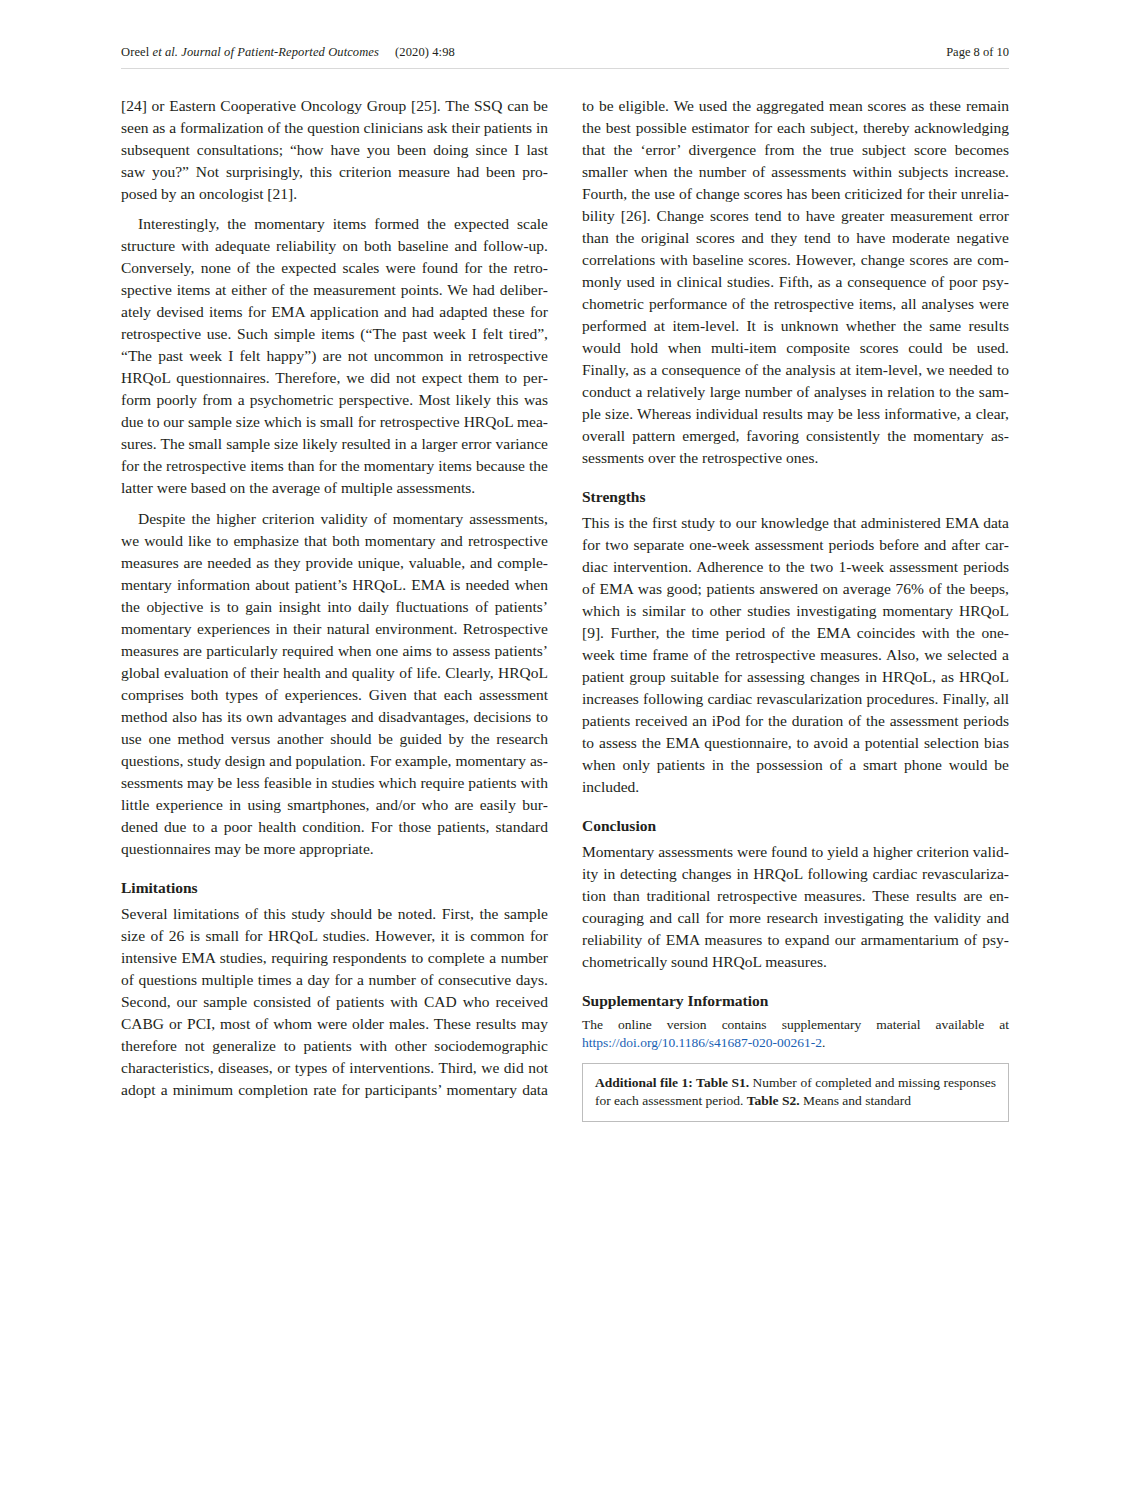Oreel et al. Journal of Patient-Reported Outcomes (2020) 4:98
Page 8 of 10
[24] or Eastern Cooperative Oncology Group [25]. The SSQ can be seen as a formalization of the question clinicians ask their patients in subsequent consultations; “how have you been doing since I last saw you?” Not surprisingly, this criterion measure had been proposed by an oncologist [21].
Interestingly, the momentary items formed the expected scale structure with adequate reliability on both baseline and follow-up. Conversely, none of the expected scales were found for the retrospective items at either of the measurement points. We had deliberately devised items for EMA application and had adapted these for retrospective use. Such simple items (“The past week I felt tired”, “The past week I felt happy”) are not uncommon in retrospective HRQoL questionnaires. Therefore, we did not expect them to perform poorly from a psychometric perspective. Most likely this was due to our sample size which is small for retrospective HRQoL measures. The small sample size likely resulted in a larger error variance for the retrospective items than for the momentary items because the latter were based on the average of multiple assessments.
Despite the higher criterion validity of momentary assessments, we would like to emphasize that both momentary and retrospective measures are needed as they provide unique, valuable, and complementary information about patient’s HRQoL. EMA is needed when the objective is to gain insight into daily fluctuations of patients’ momentary experiences in their natural environment. Retrospective measures are particularly required when one aims to assess patients’ global evaluation of their health and quality of life. Clearly, HRQoL comprises both types of experiences. Given that each assessment method also has its own advantages and disadvantages, decisions to use one method versus another should be guided by the research questions, study design and population. For example, momentary assessments may be less feasible in studies which require patients with little experience in using smartphones, and/or who are easily burdened due to a poor health condition. For those patients, standard questionnaires may be more appropriate.
Limitations
Several limitations of this study should be noted. First, the sample size of 26 is small for HRQoL studies. However, it is common for intensive EMA studies, requiring respondents to complete a number of questions multiple times a day for a number of consecutive days. Second, our sample consisted of patients with CAD who received CABG or PCI, most of whom were older males. These results may therefore not generalize to patients with other sociodemographic characteristics, diseases, or types of interventions. Third, we did not adopt a minimum completion rate for participants’ momentary data to be eligible. We used the aggregated mean scores as these remain the best possible estimator for each subject, thereby acknowledging that the ‘error’ divergence from the true subject score becomes smaller when the number of assessments within subjects increase. Fourth, the use of change scores has been criticized for their unreliability [26]. Change scores tend to have greater measurement error than the original scores and they tend to have moderate negative correlations with baseline scores. However, change scores are commonly used in clinical studies. Fifth, as a consequence of poor psychometric performance of the retrospective items, all analyses were performed at item-level. It is unknown whether the same results would hold when multi-item composite scores could be used. Finally, as a consequence of the analysis at item-level, we needed to conduct a relatively large number of analyses in relation to the sample size. Whereas individual results may be less informative, a clear, overall pattern emerged, favoring consistently the momentary assessments over the retrospective ones.
Strengths
This is the first study to our knowledge that administered EMA data for two separate one-week assessment periods before and after cardiac intervention. Adherence to the two 1-week assessment periods of EMA was good; patients answered on average 76% of the beeps, which is similar to other studies investigating momentary HRQoL [9]. Further, the time period of the EMA coincides with the one-week time frame of the retrospective measures. Also, we selected a patient group suitable for assessing changes in HRQoL, as HRQoL increases following cardiac revascularization procedures. Finally, all patients received an iPod for the duration of the assessment periods to assess the EMA questionnaire, to avoid a potential selection bias when only patients in the possession of a smart phone would be included.
Conclusion
Momentary assessments were found to yield a higher criterion validity in detecting changes in HRQoL following cardiac revascularization than traditional retrospective measures. These results are encouraging and call for more research investigating the validity and reliability of EMA measures to expand our armamentarium of psychometrically sound HRQoL measures.
Supplementary Information
The online version contains supplementary material available at https://doi.org/10.1186/s41687-020-00261-2.
Additional file 1: Table S1. Number of completed and missing responses for each assessment period. Table S2. Means and standard